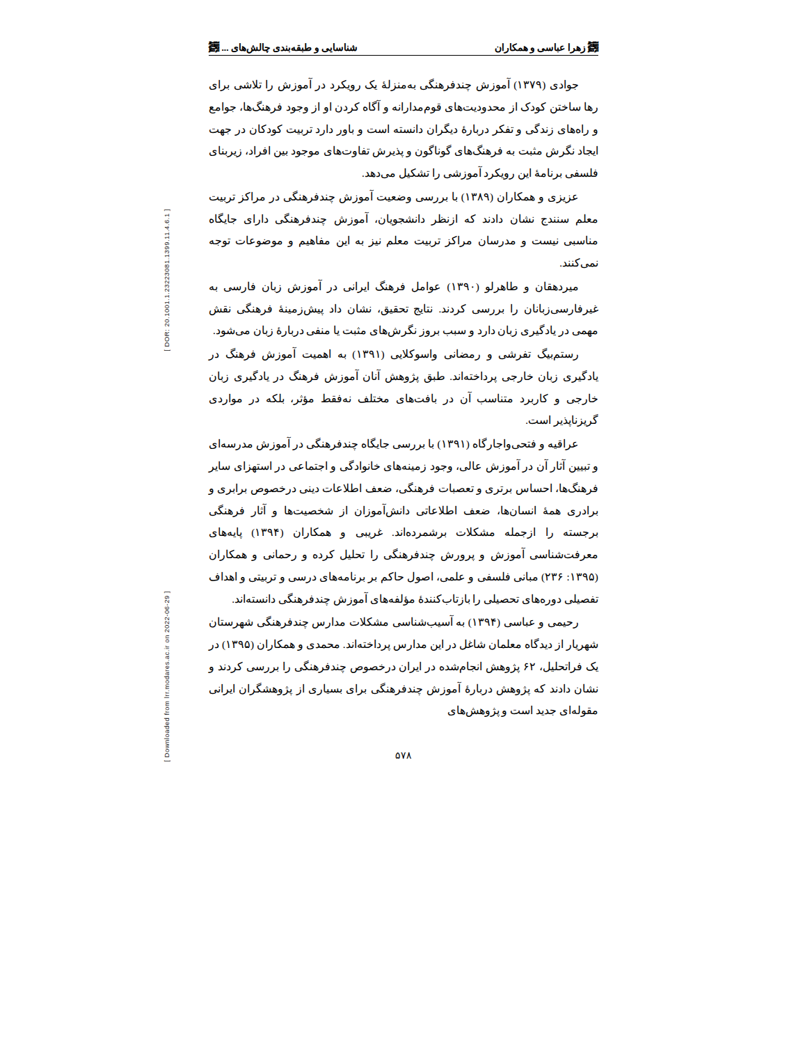[ DOR: 20.1001.1.23223081.1399.11.4.6.1 ]
[ Downloaded from lrr.modares.ac.ir on 2022-06-29 ]
﷽ زهرا عباسی و همکاران
شناسایی و طبقه‌بندی چالش‌های ... ﷽
جوادی (۱۳۷۹) آموزش چندفرهنگی به‌منزلۀ یک رویکرد در آموزش را تلاشی برای رها ساختن کودک از محدودیت‌های قوم‌مدارانه و آگاه کردن او از وجود فرهنگ‌ها، جوامع و راه‌های زندگی و تفکر دربارۀ دیگران دانسته است و باور دارد تربیت کودکان در جهت ایجاد نگرش مثبت به فرهنگ‌های گوناگون و پذیرش تفاوت‌های موجود بین افراد، زیربنای فلسفی برنامۀ این رویکرد آموزشی را تشکیل می‌دهد.
عزیزی و همکاران (۱۳۸۹) با بررسی وضعیت آموزش چندفرهنگی در مراکز تربیت معلم سنندج نشان دادند که ازنظر دانشجویان، آموزش چندفرهنگی دارای جایگاه مناسبی نیست و مدرسان مراکز تربیت معلم نیز به این مفاهیم و موضوعات توجه نمی‌کنند.
میردهقان و طاهرلو (۱۳۹۰) عوامل فرهنگ ایرانی در آموزش زبان فارسی به غیرفارسی‌زبانان را بررسی کردند. نتایج تحقیق، نشان داد پیش‌زمینۀ فرهنگی نقش مهمی در یادگیری زبان دارد و سبب بروز نگرش‌های مثبت یا منفی دربارۀ زبان می‌شود.
رستم‌بیگ تفرشی و رمضانی واسوکلایی (۱۳۹۱) به اهمیت آموزش فرهنگ در یادگیری زبان خارجی پرداخته‌اند. طبق پژوهش آنان آموزش فرهنگ در یادگیری زبان خارجی و کاربرد متناسب آن در بافت‌های مختلف نه‌فقط مؤثر، بلکه در مواردی گریزناپذیر است.
عراقیه و فتحی‌واجارگاه (۱۳۹۱) با بررسی جایگاه چندفرهنگی در آموزش مدرسه‌ای و تبیین آثار آن در آموزش عالی، وجود زمینه‌های خانوادگی و اجتماعی در استهزای سایر فرهنگ‌ها، احساس برتری و تعصبات فرهنگی، ضعف اطلاعات دینی درخصوص برابری و برادری همۀ انسان‌ها، ضعف اطلاعاتی دانش‌آموزان از شخصیت‌ها و آثار فرهنگی برجسته را ازجمله مشکلات برشمرده‌اند. غریبی و همکاران (۱۳۹۴) پایه‌های معرفت‌شناسی آموزش و پرورش چندفرهنگی را تحلیل کرده و رحمانی و همکاران (۱۳۹۵: ۲۳۶) مبانی فلسفی و علمی، اصول حاکم بر برنامه‌های درسی و تربیتی و اهداف تفصیلی دوره‌های تحصیلی را بازتاب‌کنندۀ مؤلفه‌های آموزش چندفرهنگی دانسته‌اند.
رحیمی و عباسی (۱۳۹۴) به آسیب‌شناسی مشکلات مدارس چندفرهنگی شهرستان شهریار از دیدگاه معلمان شاغل در این مدارس پرداخته‌اند. محمدی و همکاران (۱۳۹۵) در یک فراتحلیل، ۶۲ پژوهش انجام‌شده در ایران درخصوص چندفرهنگی را بررسی کردند و نشان دادند که پژوهش دربارۀ آموزش چندفرهنگی برای بسیاری از پژوهشگران ایرانی مقوله‌ای جدید است و پژوهش‌های
۵۷۸